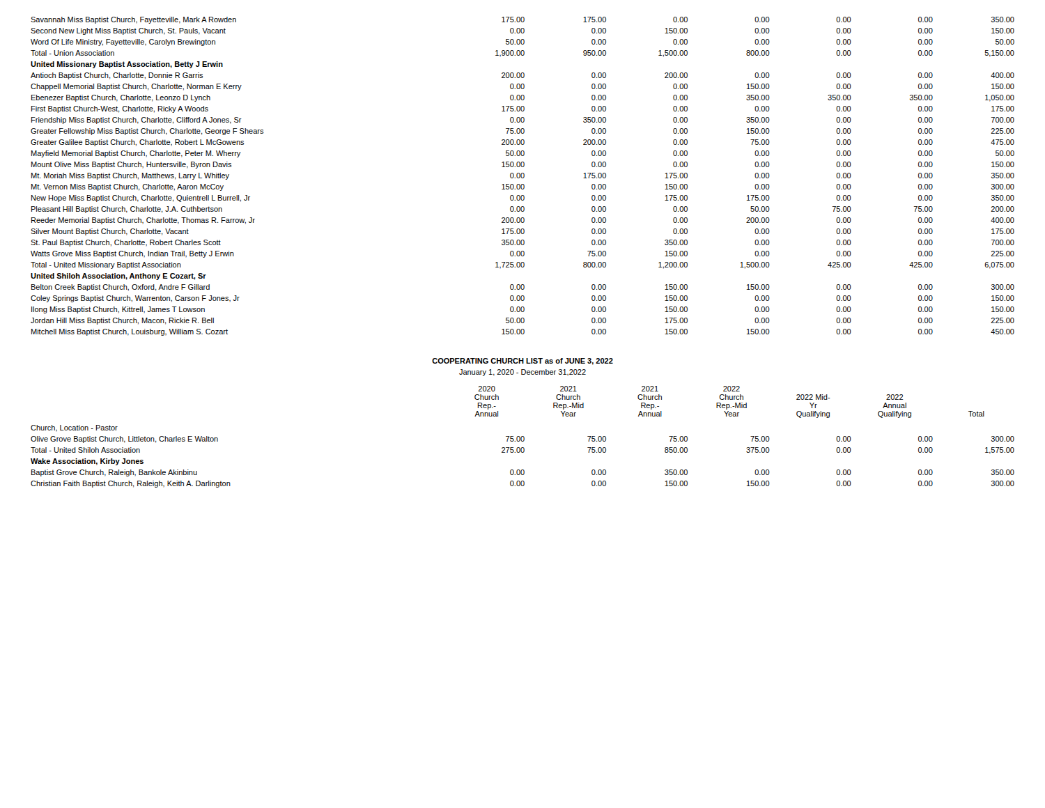| Savannah Miss Baptist Church, Fayetteville, Mark A Rowden | 175.00 | 175.00 | 0.00 | 0.00 | 0.00 | 0.00 | 350.00 |
| Second New Light Miss Baptist Church, St. Pauls, Vacant | 0.00 | 0.00 | 150.00 | 0.00 | 0.00 | 0.00 | 150.00 |
| Word Of Life Ministry, Fayetteville, Carolyn Brewington | 50.00 | 0.00 | 0.00 | 0.00 | 0.00 | 0.00 | 50.00 |
| Total - Union Association | 1,900.00 | 950.00 | 1,500.00 | 800.00 | 0.00 | 0.00 | 5,150.00 |
| United Missionary Baptist Association, Betty J Erwin |
| Antioch Baptist Church, Charlotte, Donnie R Garris | 200.00 | 0.00 | 200.00 | 0.00 | 0.00 | 0.00 | 400.00 |
| Chappell Memorial Baptist Church, Charlotte, Norman E Kerry | 0.00 | 0.00 | 0.00 | 150.00 | 0.00 | 0.00 | 150.00 |
| Ebenezer Baptist Church, Charlotte, Leonzo D Lynch | 0.00 | 0.00 | 0.00 | 350.00 | 350.00 | 350.00 | 1,050.00 |
| First Baptist Church-West, Charlotte, Ricky A Woods | 175.00 | 0.00 | 0.00 | 0.00 | 0.00 | 0.00 | 175.00 |
| Friendship Miss Baptist Church, Charlotte, Clifford A Jones, Sr | 0.00 | 350.00 | 0.00 | 350.00 | 0.00 | 0.00 | 700.00 |
| Greater Fellowship Miss Baptist Church, Charlotte, George F Shears | 75.00 | 0.00 | 0.00 | 150.00 | 0.00 | 0.00 | 225.00 |
| Greater Galilee Baptist Church, Charlotte, Robert L McGowens | 200.00 | 200.00 | 0.00 | 75.00 | 0.00 | 0.00 | 475.00 |
| Mayfield Memorial Baptist Church, Charlotte, Peter M. Wherry | 50.00 | 0.00 | 0.00 | 0.00 | 0.00 | 0.00 | 50.00 |
| Mount Olive Miss Baptist Church, Huntersville, Byron Davis | 150.00 | 0.00 | 0.00 | 0.00 | 0.00 | 0.00 | 150.00 |
| Mt. Moriah Miss Baptist Church, Matthews, Larry L Whitley | 0.00 | 175.00 | 175.00 | 0.00 | 0.00 | 0.00 | 350.00 |
| Mt. Vernon Miss Baptist Church, Charlotte, Aaron McCoy | 150.00 | 0.00 | 150.00 | 0.00 | 0.00 | 0.00 | 300.00 |
| New Hope Miss Baptist Church, Charlotte, Quientrell L Burrell, Jr | 0.00 | 0.00 | 175.00 | 175.00 | 0.00 | 0.00 | 350.00 |
| Pleasant Hill Baptist Church, Charlotte, J.A. Cuthbertson | 0.00 | 0.00 | 0.00 | 50.00 | 75.00 | 75.00 | 200.00 |
| Reeder Memorial Baptist Church, Charlotte, Thomas R. Farrow, Jr | 200.00 | 0.00 | 0.00 | 200.00 | 0.00 | 0.00 | 400.00 |
| Silver Mount Baptist Church, Charlotte, Vacant | 175.00 | 0.00 | 0.00 | 0.00 | 0.00 | 0.00 | 175.00 |
| St. Paul Baptist Church, Charlotte, Robert Charles Scott | 350.00 | 0.00 | 350.00 | 0.00 | 0.00 | 0.00 | 700.00 |
| Watts Grove Miss Baptist Church, Indian Trail, Betty J Erwin | 0.00 | 75.00 | 150.00 | 0.00 | 0.00 | 0.00 | 225.00 |
| Total - United Missionary Baptist Association | 1,725.00 | 800.00 | 1,200.00 | 1,500.00 | 425.00 | 425.00 | 6,075.00 |
| United Shiloh Association, Anthony E Cozart, Sr |
| Belton Creek Baptist Church, Oxford, Andre F Gillard | 0.00 | 0.00 | 150.00 | 150.00 | 0.00 | 0.00 | 300.00 |
| Coley Springs Baptist Church, Warrenton, Carson F Jones, Jr | 0.00 | 0.00 | 150.00 | 0.00 | 0.00 | 0.00 | 150.00 |
| Ilong Miss Baptist Church, Kittrell, James T Lowson | 0.00 | 0.00 | 150.00 | 0.00 | 0.00 | 0.00 | 150.00 |
| Jordan Hill Miss Baptist Church, Macon, Rickie R. Bell | 50.00 | 0.00 | 175.00 | 0.00 | 0.00 | 0.00 | 225.00 |
| Mitchell Miss Baptist Church, Louisburg, William S. Cozart | 150.00 | 0.00 | 150.00 | 150.00 | 0.00 | 0.00 | 450.00 |
| COOPERATING CHURCH LIST as of JUNE 3, 2022 |
| January 1, 2020 - December 31,2022 |
| | 2020 Church Rep.- Annual | 2021 Church Rep.-Mid Year | 2021 Church Rep.- Annual | 2022 Church Rep.-Mid Year | 2022 Mid- Yr Qualifying | 2022 Annual Qualifying | Total |
| Church, Location - Pastor |
| Olive Grove Baptist Church, Littleton, Charles E Walton | 75.00 | 75.00 | 75.00 | 75.00 | 0.00 | 0.00 | 300.00 |
| Total - United Shiloh Association | 275.00 | 75.00 | 850.00 | 375.00 | 0.00 | 0.00 | 1,575.00 |
| Wake Association, Kirby Jones |
| Baptist Grove Church, Raleigh, Bankole Akinbinu | 0.00 | 0.00 | 350.00 | 0.00 | 0.00 | 0.00 | 350.00 |
| Christian Faith Baptist Church, Raleigh, Keith A. Darlington | 0.00 | 0.00 | 150.00 | 150.00 | 0.00 | 0.00 | 300.00 |